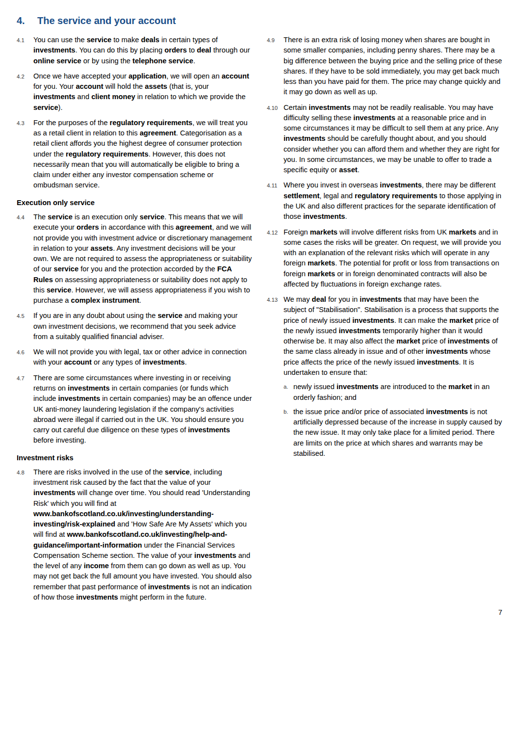4. The service and your account
4.1
You can use the service to make deals in certain types of investments. You can do this by placing orders to deal through our online service or by using the telephone service.
4.2
Once we have accepted your application, we will open an account for you. Your account will hold the assets (that is, your investments and client money in relation to which we provide the service).
4.3
For the purposes of the regulatory requirements, we will treat you as a retail client in relation to this agreement. Categorisation as a retail client affords you the highest degree of consumer protection under the regulatory requirements. However, this does not necessarily mean that you will automatically be eligible to bring a claim under either any investor compensation scheme or ombudsman service.
Execution only service
4.4
The service is an execution only service. This means that we will execute your orders in accordance with this agreement, and we will not provide you with investment advice or discretionary management in relation to your assets. Any investment decisions will be your own. We are not required to assess the appropriateness or suitability of our service for you and the protection accorded by the FCA Rules on assessing appropriateness or suitability does not apply to this service. However, we will assess appropriateness if you wish to purchase a complex instrument.
4.5
If you are in any doubt about using the service and making your own investment decisions, we recommend that you seek advice from a suitably qualified financial adviser.
4.6
We will not provide you with legal, tax or other advice in connection with your account or any types of investments.
4.7
There are some circumstances where investing in or receiving returns on investments in certain companies (or funds which include investments in certain companies) may be an offence under UK anti-money laundering legislation if the company's activities abroad were illegal if carried out in the UK. You should ensure you carry out careful due diligence on these types of investments before investing.
Investment risks
4.8
There are risks involved in the use of the service, including investment risk caused by the fact that the value of your investments will change over time. You should read 'Understanding Risk' which you will find at www.bankofscotland.co.uk/investing/understanding-investing/risk-explained and 'How Safe Are My Assets' which you will find at www.bankofscotland.co.uk/investing/help-and-guidance/important-information under the Financial Services Compensation Scheme section. The value of your investments and the level of any income from them can go down as well as up. You may not get back the full amount you have invested. You should also remember that past performance of investments is not an indication of how those investments might perform in the future.
4.9
There is an extra risk of losing money when shares are bought in some smaller companies, including penny shares. There may be a big difference between the buying price and the selling price of these shares. If they have to be sold immediately, you may get back much less than you have paid for them. The price may change quickly and it may go down as well as up.
4.10
Certain investments may not be readily realisable. You may have difficulty selling these investments at a reasonable price and in some circumstances it may be difficult to sell them at any price. Any investments should be carefully thought about, and you should consider whether you can afford them and whether they are right for you. In some circumstances, we may be unable to offer to trade a specific equity or asset.
4.11
Where you invest in overseas investments, there may be different settlement, legal and regulatory requirements to those applying in the UK and also different practices for the separate identification of those investments.
4.12
Foreign markets will involve different risks from UK markets and in some cases the risks will be greater. On request, we will provide you with an explanation of the relevant risks which will operate in any foreign markets. The potential for profit or loss from transactions on foreign markets or in foreign denominated contracts will also be affected by fluctuations in foreign exchange rates.
4.13
We may deal for you in investments that may have been the subject of "Stabilisation". Stabilisation is a process that supports the price of newly issued investments. It can make the market price of the newly issued investments temporarily higher than it would otherwise be. It may also affect the market price of investments of the same class already in issue and of other investments whose price affects the price of the newly issued investments. It is undertaken to ensure that:
a. newly issued investments are introduced to the market in an orderly fashion; and
b. the issue price and/or price of associated investments is not artificially depressed because of the increase in supply caused by the new issue. It may only take place for a limited period. There are limits on the price at which shares and warrants may be stabilised.
7